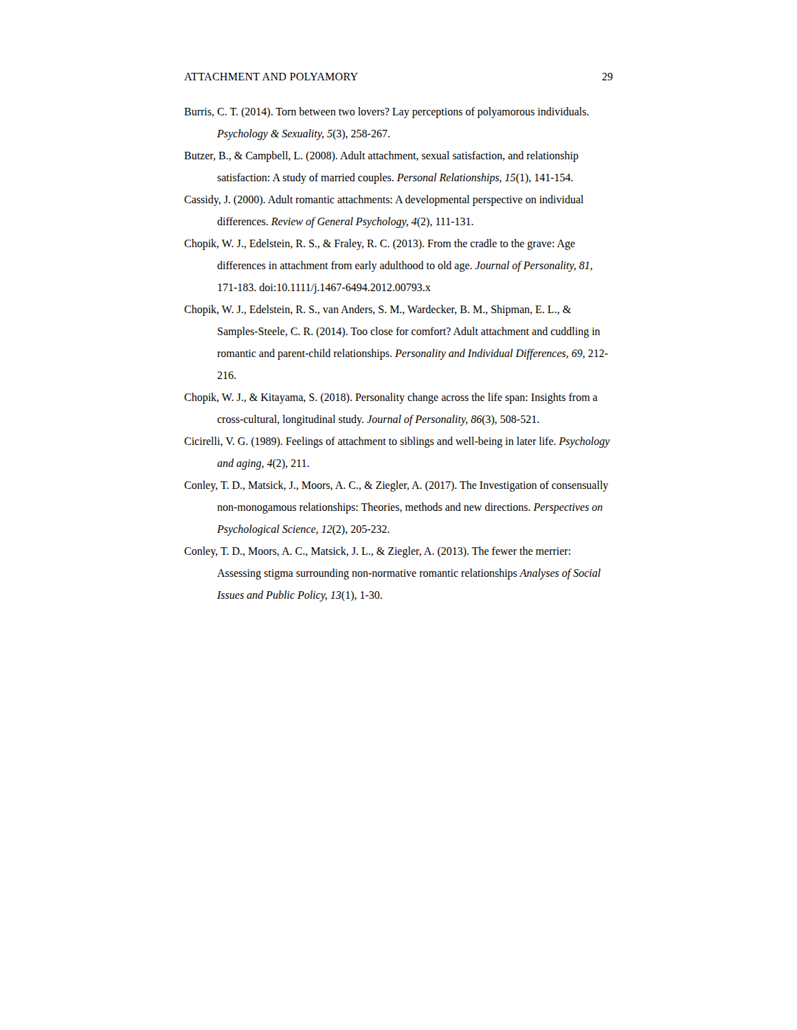Attachment and Polyamory 29
Burris, C. T. (2014). Torn between two lovers? Lay perceptions of polyamorous individuals. Psychology & Sexuality, 5(3), 258-267.
Butzer, B., & Campbell, L. (2008). Adult attachment, sexual satisfaction, and relationship satisfaction: A study of married couples. Personal Relationships, 15(1), 141-154.
Cassidy, J. (2000). Adult romantic attachments: A developmental perspective on individual differences. Review of General Psychology, 4(2), 111-131.
Chopik, W. J., Edelstein, R. S., & Fraley, R. C. (2013). From the cradle to the grave: Age differences in attachment from early adulthood to old age. Journal of Personality, 81, 171-183. doi:10.1111/j.1467-6494.2012.00793.x
Chopik, W. J., Edelstein, R. S., van Anders, S. M., Wardecker, B. M., Shipman, E. L., & Samples-Steele, C. R. (2014). Too close for comfort? Adult attachment and cuddling in romantic and parent-child relationships. Personality and Individual Differences, 69, 212-216.
Chopik, W. J., & Kitayama, S. (2018). Personality change across the life span: Insights from a cross‐cultural, longitudinal study. Journal of Personality, 86(3), 508-521.
Cicirelli, V. G. (1989). Feelings of attachment to siblings and well-being in later life. Psychology and aging, 4(2), 211.
Conley, T. D., Matsick, J., Moors, A. C., & Ziegler, A. (2017). The Investigation of consensually non-monogamous relationships: Theories, methods and new directions. Perspectives on Psychological Science, 12(2), 205-232.
Conley, T. D., Moors, A. C., Matsick, J. L., & Ziegler, A. (2013). The fewer the merrier: Assessing stigma surrounding non-normative romantic relationships Analyses of Social Issues and Public Policy, 13(1), 1-30.